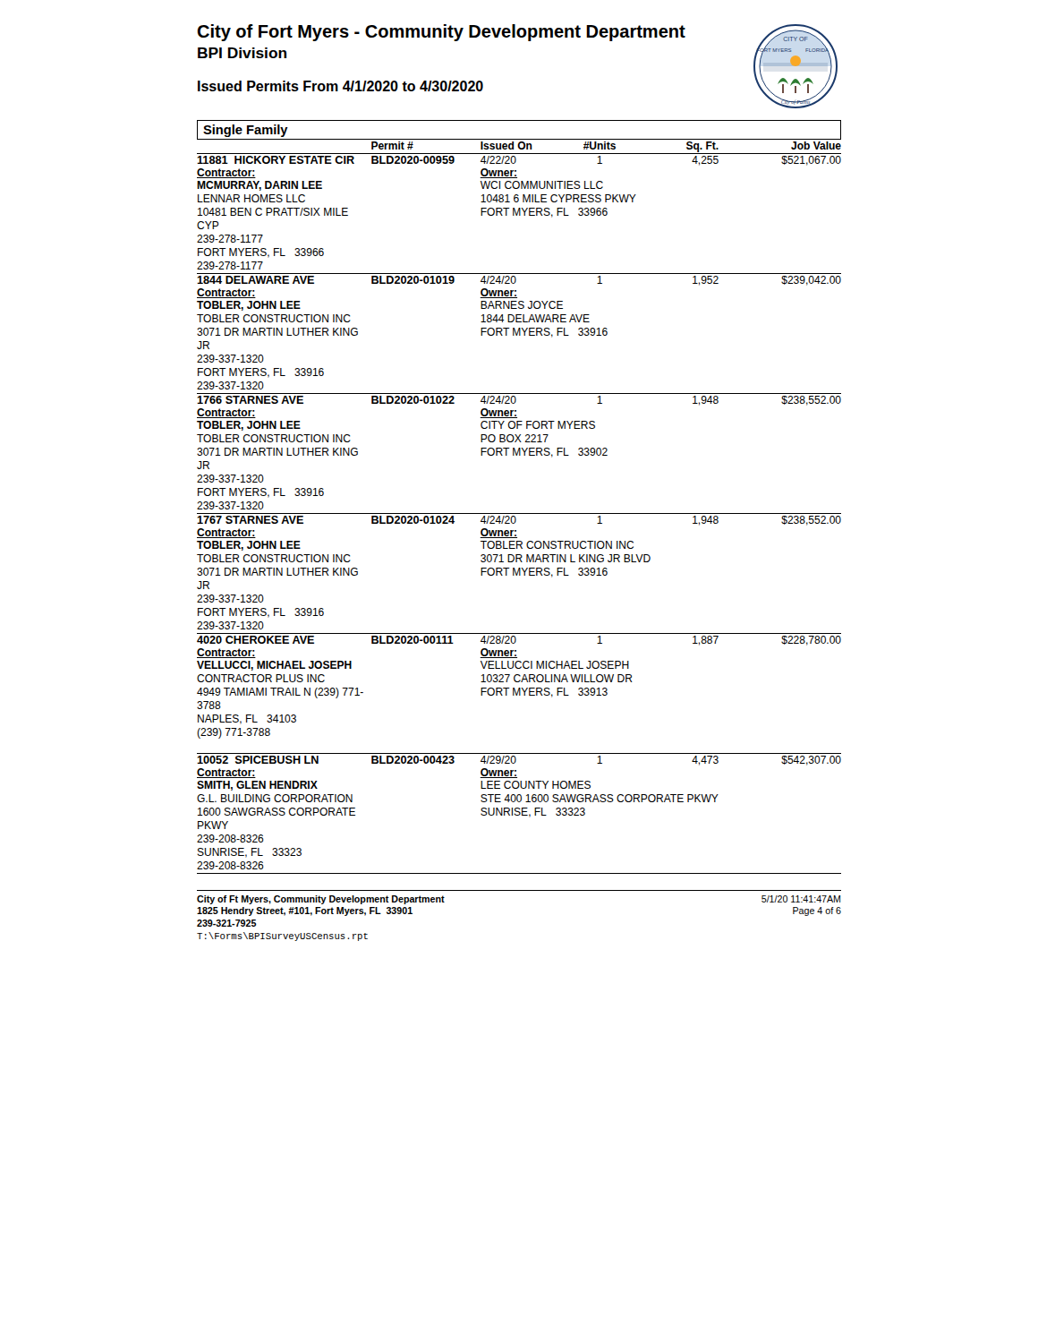CITY OF FORT MYERS FLORIDA City of Palms
City of Fort Myers - Community Development Department
BPI Division
Issued Permits From 4/1/2020 to 4/30/2020
Single Family
| | Permit # | Issued On | #Units | Sq. Ft. | Job Value |
| 11881 HICKORY ESTATE CIR | BLD2020-00959 | 4/22/20 | 1 | 4,255 | $521,067.00 |
| Contractor: | | Owner: |
| MCMURRAY, DARIN LEE LENNAR HOMES LLC 10481 BEN C PRATT/SIX MILE CYP 239-278-1177 FORT MYERS, FL 33966 239-278-1177 | | WCI COMMUNITIES LLC 10481 6 MILE CYPRESS PKWY FORT MYERS, FL 33966 |
| 1844 DELAWARE AVE | BLD2020-01019 | 4/24/20 | 1 | 1,952 | $239,042.00 |
| Contractor: | | Owner: |
| TOBLER, JOHN LEE TOBLER CONSTRUCTION INC 3071 DR MARTIN LUTHER KING JR 239-337-1320 FORT MYERS, FL 33916 239-337-1320 | | BARNES JOYCE 1844 DELAWARE AVE FORT MYERS, FL 33916 |
| 1766 STARNES AVE | BLD2020-01022 | 4/24/20 | 1 | 1,948 | $238,552.00 |
| Contractor: | | Owner: |
| TOBLER, JOHN LEE TOBLER CONSTRUCTION INC 3071 DR MARTIN LUTHER KING JR 239-337-1320 FORT MYERS, FL 33916 239-337-1320 | | CITY OF FORT MYERS PO BOX 2217 FORT MYERS, FL 33902 |
| 1767 STARNES AVE | BLD2020-01024 | 4/24/20 | 1 | 1,948 | $238,552.00 |
| Contractor: | | Owner: |
| TOBLER, JOHN LEE TOBLER CONSTRUCTION INC 3071 DR MARTIN LUTHER KING JR 239-337-1320 FORT MYERS, FL 33916 239-337-1320 | | TOBLER CONSTRUCTION INC 3071 DR MARTIN L KING JR BLVD FORT MYERS, FL 33916 |
| 4020 CHEROKEE AVE | BLD2020-00111 | 4/28/20 | 1 | 1,887 | $228,780.00 |
| Contractor: | | Owner: |
| VELLUCCI, MICHAEL JOSEPH CONTRACTOR PLUS INC 4949 TAMIAMI TRAIL N (239) 771-3788 NAPLES, FL 34103 (239) 771-3788 | | VELLUCCI MICHAEL JOSEPH 10327 CAROLINA WILLOW DR FORT MYERS, FL 33913 |
| 10052 SPICEBUSH LN | BLD2020-00423 | 4/29/20 | 1 | 4,473 | $542,307.00 |
| Contractor: | | Owner: |
| SMITH, GLEN HENDRIX G.L. BUILDING CORPORATION 1600 SAWGRASS CORPORATE PKWY 239-208-8326 SUNRISE, FL 33323 239-208-8326 | | LEE COUNTY HOMES STE 400 1600 SAWGRASS CORPORATE PKWY SUNRISE, FL 33323 |
City of Ft Myers, Community Development Department
1825 Hendry Street, #101, Fort Myers, FL 33901
239-321-7925
T:\Forms\BPISurveyUSCensus.rpt
5/1/20 11:41:47AM
Page 4 of 6